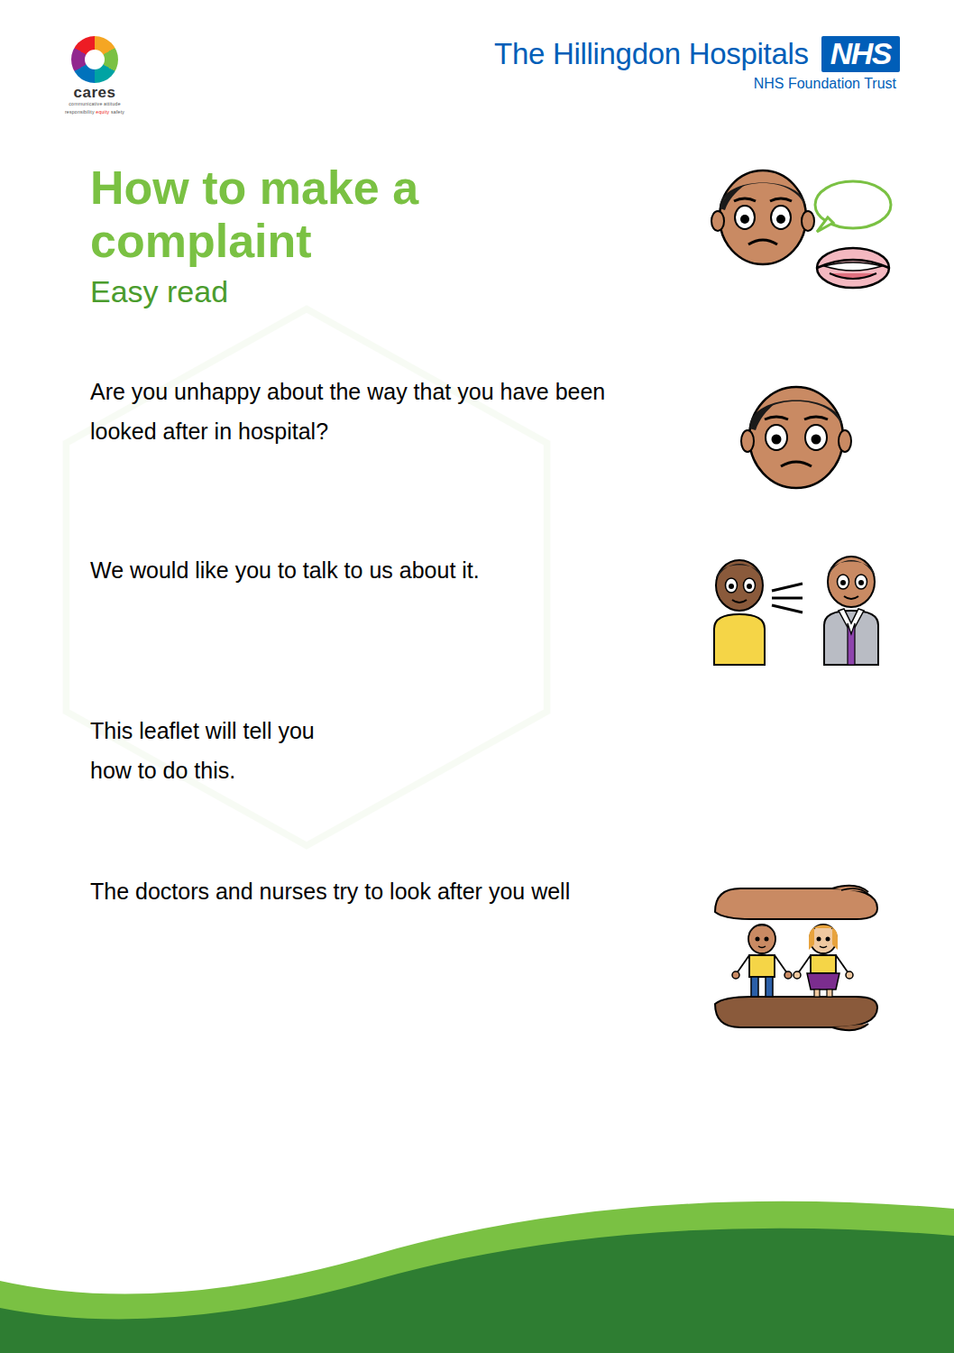cares
communicative attitude
responsibility equity safety
The Hillingdon Hospitals NHS
NHS Foundation Trust
How to make a complaint
Easy read
Are you unhappy about the way that you have been looked after in hospital?
We would like you to talk to us about it.
This leaflet will tell you
how to do this.
The doctors and nurses try to look after you well